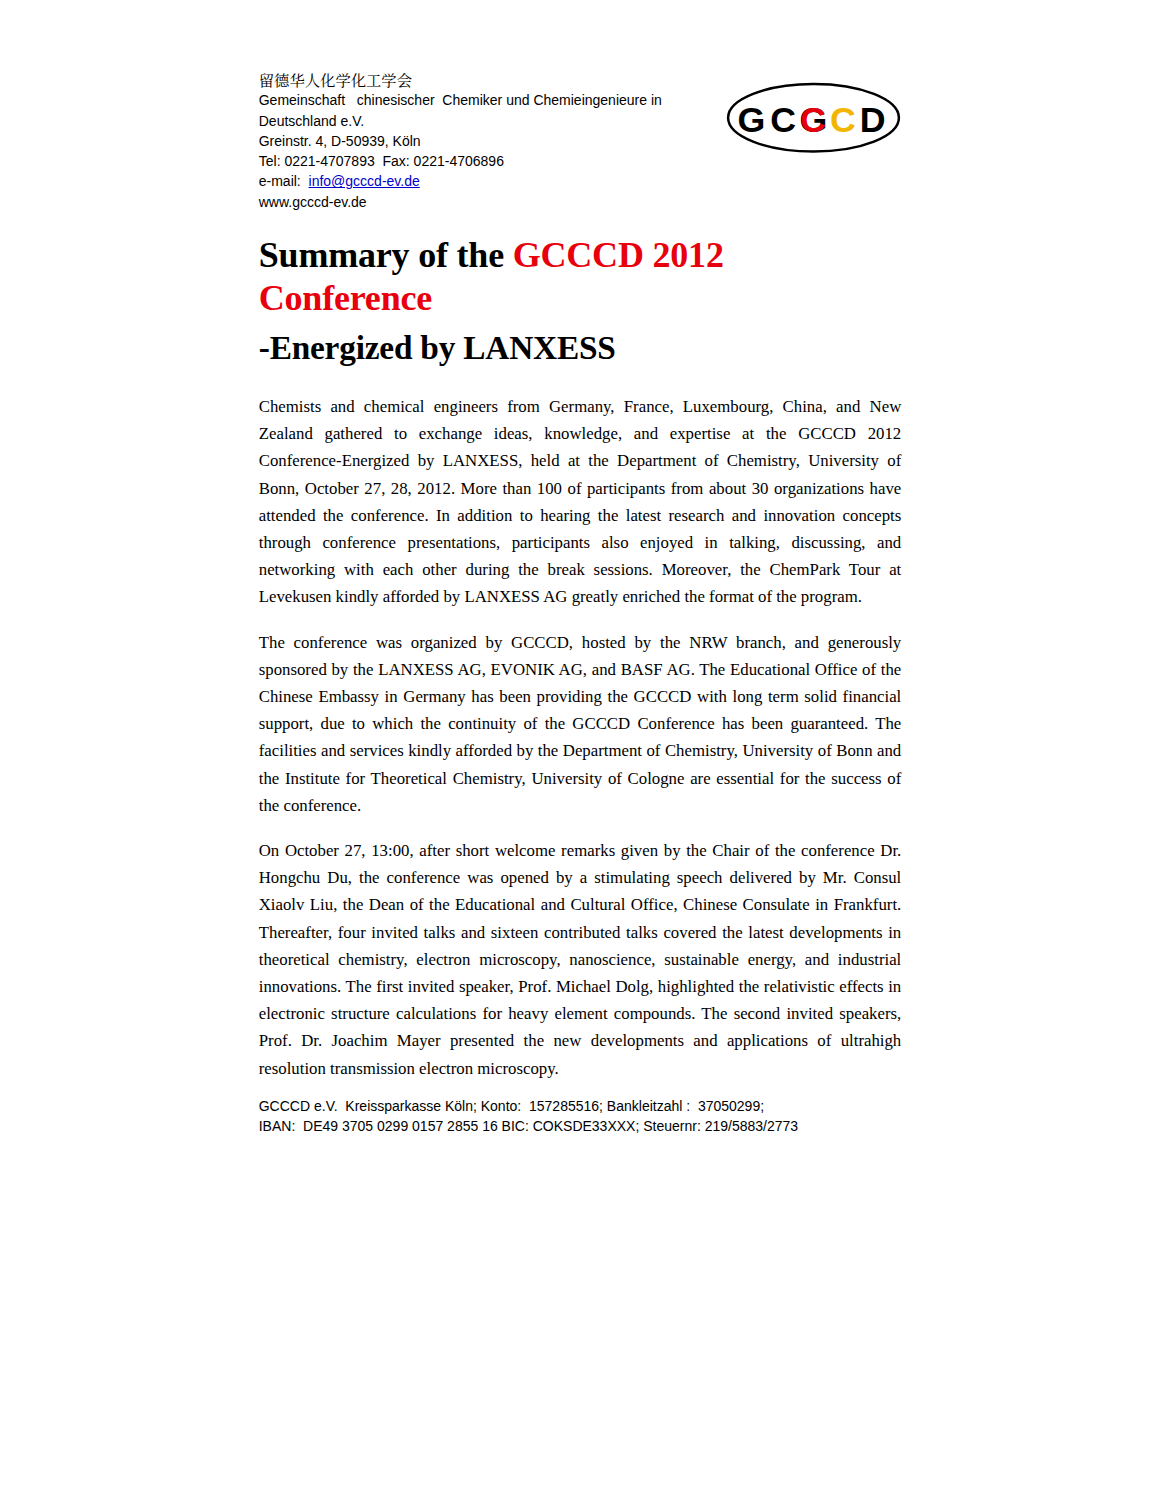留德华人化学化工学会
Gemeinschaft chinesischer Chemiker und Chemieingenieure in Deutschland e.V.
Greinstr. 4, D-50939, Köln
Tel: 0221-4707893 Fax: 0221-4706896
e-mail: info@gcccd-ev.de
www.gcccd-ev.de
G G G C C C D
Summary of the GCCCD 2012 Conference
-Energized by LANXESS
Chemists and chemical engineers from Germany, France, Luxembourg, China, and New Zealand gathered to exchange ideas, knowledge, and expertise at the GCCCD 2012 Conference-Energized by LANXESS, held at the Department of Chemistry, University of Bonn, October 27, 28, 2012. More than 100 of participants from about 30 organizations have attended the conference. In addition to hearing the latest research and innovation concepts through conference presentations, participants also enjoyed in talking, discussing, and networking with each other during the break sessions. Moreover, the ChemPark Tour at Levekusen kindly afforded by LANXESS AG greatly enriched the format of the program.
The conference was organized by GCCCD, hosted by the NRW branch, and generously sponsored by the LANXESS AG, EVONIK AG, and BASF AG. The Educational Office of the Chinese Embassy in Germany has been providing the GCCCD with long term solid financial support, due to which the continuity of the GCCCD Conference has been guaranteed. The facilities and services kindly afforded by the Department of Chemistry, University of Bonn and the Institute for Theoretical Chemistry, University of Cologne are essential for the success of the conference.
On October 27, 13:00, after short welcome remarks given by the Chair of the conference Dr. Hongchu Du, the conference was opened by a stimulating speech delivered by Mr. Consul Xiaolv Liu, the Dean of the Educational and Cultural Office, Chinese Consulate in Frankfurt. Thereafter, four invited talks and sixteen contributed talks covered the latest developments in theoretical chemistry, electron microscopy, nanoscience, sustainable energy, and industrial innovations. The first invited speaker, Prof. Michael Dolg, highlighted the relativistic effects in electronic structure calculations for heavy element compounds. The second invited speakers, Prof. Dr. Joachim Mayer presented the new developments and applications of ultrahigh resolution transmission electron microscopy.
GCCCD e.V. Kreissparkasse Köln; Konto: 157285516; Bankleitzahl : 37050299;
IBAN: DE49 3705 0299 0157 2855 16 BIC: COKSDE33XXX; Steuernr: 219/5883/2773